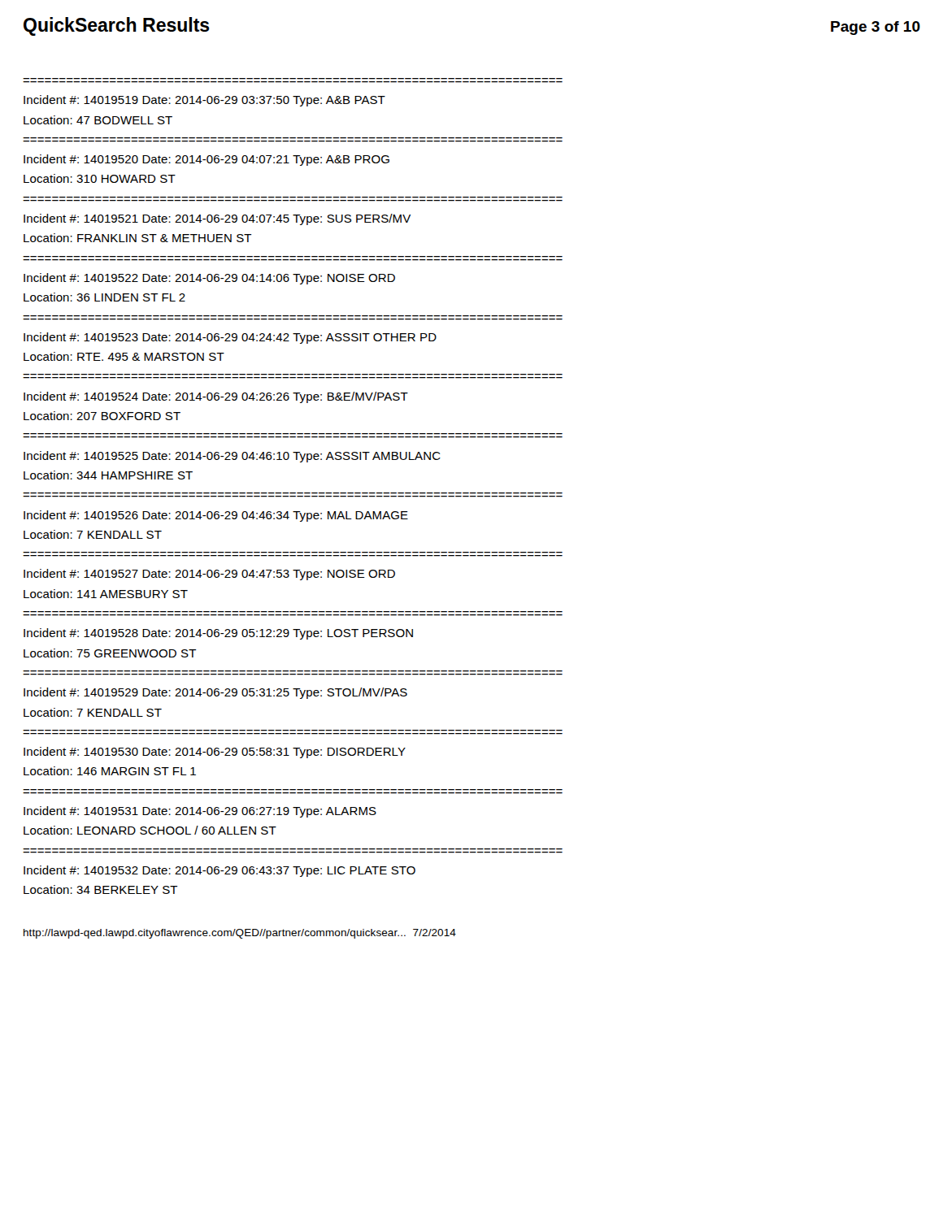QuickSearch Results Page 3 of 10
===========================================================================
Incident #: 14019519 Date: 2014-06-29 03:37:50 Type: A&B PAST
Location: 47 BODWELL ST
===========================================================================
Incident #: 14019520 Date: 2014-06-29 04:07:21 Type: A&B PROG
Location: 310 HOWARD ST
===========================================================================
Incident #: 14019521 Date: 2014-06-29 04:07:45 Type: SUS PERS/MV
Location: FRANKLIN ST & METHUEN ST
===========================================================================
Incident #: 14019522 Date: 2014-06-29 04:14:06 Type: NOISE ORD
Location: 36 LINDEN ST FL 2
===========================================================================
Incident #: 14019523 Date: 2014-06-29 04:24:42 Type: ASSSIT OTHER PD
Location: RTE. 495 & MARSTON ST
===========================================================================
Incident #: 14019524 Date: 2014-06-29 04:26:26 Type: B&E/MV/PAST
Location: 207 BOXFORD ST
===========================================================================
Incident #: 14019525 Date: 2014-06-29 04:46:10 Type: ASSSIT AMBULANC
Location: 344 HAMPSHIRE ST
===========================================================================
Incident #: 14019526 Date: 2014-06-29 04:46:34 Type: MAL DAMAGE
Location: 7 KENDALL ST
===========================================================================
Incident #: 14019527 Date: 2014-06-29 04:47:53 Type: NOISE ORD
Location: 141 AMESBURY ST
===========================================================================
Incident #: 14019528 Date: 2014-06-29 05:12:29 Type: LOST PERSON
Location: 75 GREENWOOD ST
===========================================================================
Incident #: 14019529 Date: 2014-06-29 05:31:25 Type: STOL/MV/PAS
Location: 7 KENDALL ST
===========================================================================
Incident #: 14019530 Date: 2014-06-29 05:58:31 Type: DISORDERLY
Location: 146 MARGIN ST FL 1
===========================================================================
Incident #: 14019531 Date: 2014-06-29 06:27:19 Type: ALARMS
Location: LEONARD SCHOOL / 60 ALLEN ST
===========================================================================
Incident #: 14019532 Date: 2014-06-29 06:43:37 Type: LIC PLATE STO
Location: 34 BERKELEY ST
http://lawpd-qed.lawpd.cityoflawrence.com/QED//partner/common/quicksear... 7/2/2014